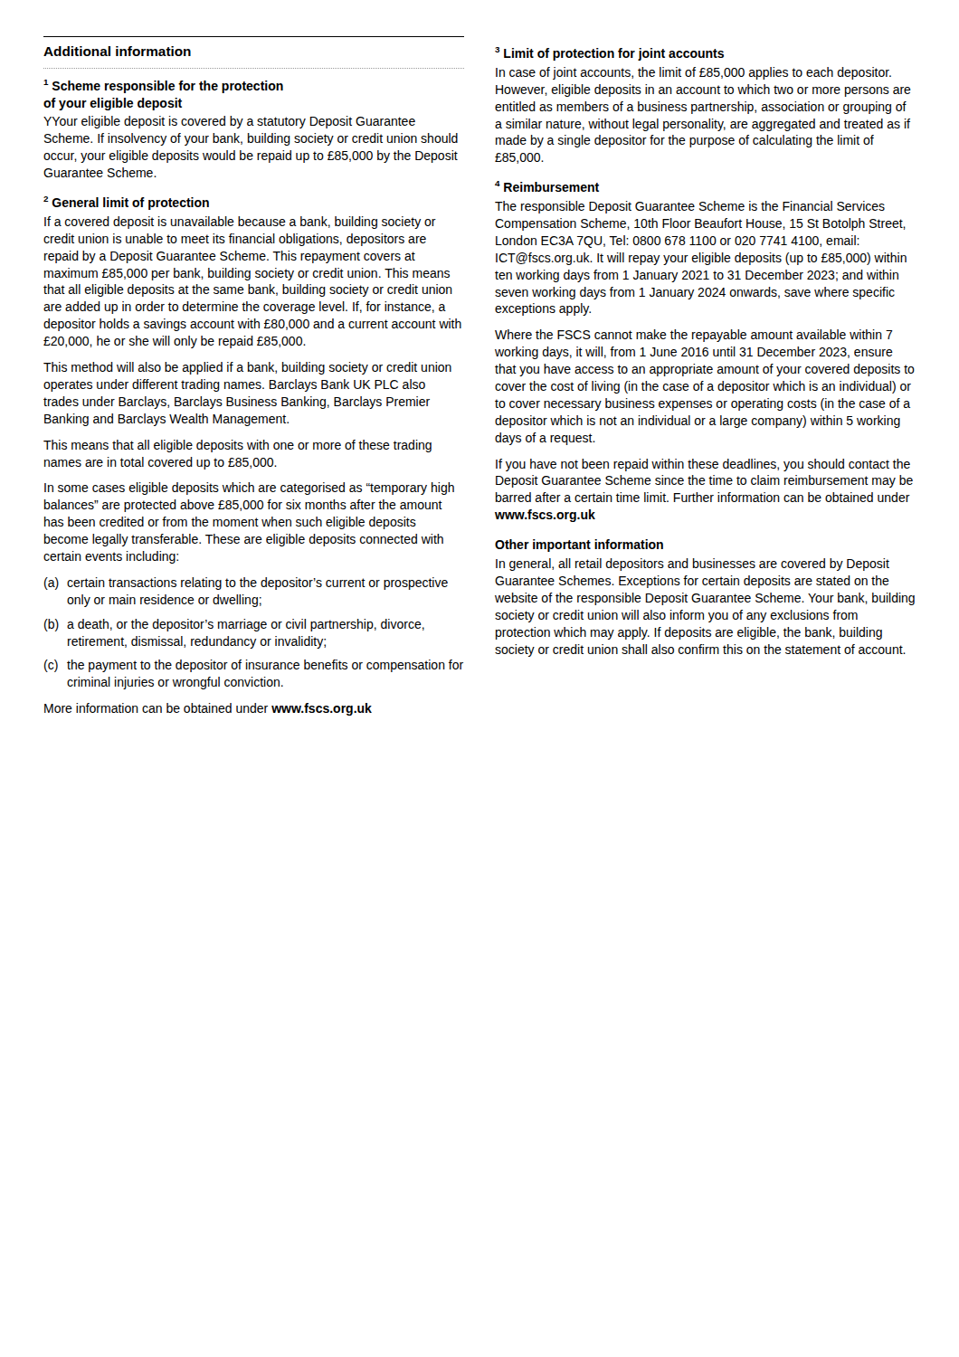Additional information
1 Scheme responsible for the protection
of your eligible deposit
YYour eligible deposit is covered by a statutory Deposit Guarantee Scheme. If insolvency of your bank, building society or credit union should occur, your eligible deposits would be repaid up to £85,000 by the Deposit Guarantee Scheme.
2 General limit of protection
If a covered deposit is unavailable because a bank, building society or credit union is unable to meet its financial obligations, depositors are repaid by a Deposit Guarantee Scheme. This repayment covers at maximum £85,000 per bank, building society or credit union. This means that all eligible deposits at the same bank, building society or credit union are added up in order to determine the coverage level. If, for instance, a depositor holds a savings account with £80,000 and a current account with £20,000, he or she will only be repaid £85,000.
This method will also be applied if a bank, building society or credit union operates under different trading names. Barclays Bank UK PLC also trades under Barclays, Barclays Business Banking, Barclays Premier Banking and Barclays Wealth Management.
This means that all eligible deposits with one or more of these trading names are in total covered up to £85,000.
In some cases eligible deposits which are categorised as “temporary high balances” are protected above £85,000 for six months after the amount has been credited or from the moment when such eligible deposits become legally transferable. These are eligible deposits connected with certain events including:
(a) certain transactions relating to the depositor’s current or prospective only or main residence or dwelling;
(b) a death, or the depositor’s marriage or civil partnership, divorce, retirement, dismissal, redundancy or invalidity;
(c) the payment to the depositor of insurance benefits or compensation for criminal injuries or wrongful conviction.
More information can be obtained under www.fscs.org.uk
3 Limit of protection for joint accounts
In case of joint accounts, the limit of £85,000 applies to each depositor. However, eligible deposits in an account to which two or more persons are entitled as members of a business partnership, association or grouping of a similar nature, without legal personality, are aggregated and treated as if made by a single depositor for the purpose of calculating the limit of £85,000.
4 Reimbursement
The responsible Deposit Guarantee Scheme is the Financial Services Compensation Scheme, 10th Floor Beaufort House, 15 St Botolph Street, London EC3A 7QU, Tel: 0800 678 1100 or 020 7741 4100, email: ICT@fscs.org.uk. It will repay your eligible deposits (up to £85,000) within ten working days from 1 January 2021 to 31 December 2023; and within seven working days from 1 January 2024 onwards, save where specific exceptions apply.
Where the FSCS cannot make the repayable amount available within 7 working days, it will, from 1 June 2016 until 31 December 2023, ensure that you have access to an appropriate amount of your covered deposits to cover the cost of living (in the case of a depositor which is an individual) or to cover necessary business expenses or operating costs (in the case of a depositor which is not an individual or a large company) within 5 working days of a request.
If you have not been repaid within these deadlines, you should contact the Deposit Guarantee Scheme since the time to claim reimbursement may be barred after a certain time limit. Further information can be obtained under www.fscs.org.uk
Other important information
In general, all retail depositors and businesses are covered by Deposit Guarantee Schemes. Exceptions for certain deposits are stated on the website of the responsible Deposit Guarantee Scheme. Your bank, building society or credit union will also inform you of any exclusions from protection which may apply. If deposits are eligible, the bank, building society or credit union shall also confirm this on the statement of account.